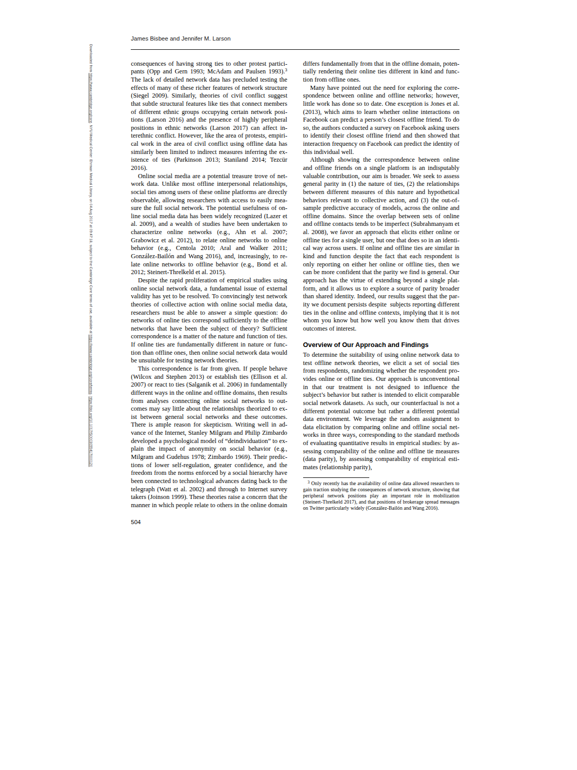Downloaded from https://www.cambridge.org/core. NYU Medical Center: Ehrman Medical Library, on 04 Aug 2017 at 09:47:18, subject to the Cambridge Core terms of use, available at https://www.cambridge.org/core/terms. https://doi.org/10.1017/S0003055417000120
James Bisbee and Jennifer M. Larson
consequences of having strong ties to other protest participants (Opp and Gern 1993; McAdam and Paulsen 1993).3 The lack of detailed network data has precluded testing the effects of many of these richer features of network structure (Siegel 2009). Similarly, theories of civil conflict suggest that subtle structural features like ties that connect members of different ethnic groups occupying certain network positions (Larson 2016) and the presence of highly peripheral positions in ethnic networks (Larson 2017) can affect interethnic conflict. However, like the area of protests, empirical work in the area of civil conflict using offline data has similarly been limited to indirect measures inferring the existence of ties (Parkinson 2013; Staniland 2014; Tezcür 2016).
Online social media are a potential treasure trove of network data. Unlike most offline interpersonal relationships, social ties among users of these online platforms are directly observable, allowing researchers with access to easily measure the full social network. The potential usefulness of online social media data has been widely recognized (Lazer et al. 2009), and a wealth of studies have been undertaken to characterize online networks (e.g., Ahn et al. 2007; Grabowicz et al. 2012), to relate online networks to online behavior (e.g., Centola 2010; Aral and Walker 2011; González-Bailón and Wang 2016), and, increasingly, to relate online networks to offline behavior (e.g., Bond et al. 2012; Steinert-Threlkeld et al. 2015).
Despite the rapid proliferation of empirical studies using online social network data, a fundamental issue of external validity has yet to be resolved. To convincingly test network theories of collective action with online social media data, researchers must be able to answer a simple question: do networks of online ties correspond sufficiently to the offline networks that have been the subject of theory? Sufficient correspondence is a matter of the nature and function of ties. If online ties are fundamentally different in nature or function than offline ones, then online social network data would be unsuitable for testing network theories.
This correspondence is far from given. If people behave (Wilcox and Stephen 2013) or establish ties (Ellison et al. 2007) or react to ties (Salganik et al. 2006) in fundamentally different ways in the online and offline domains, then results from analyses connecting online social networks to outcomes may say little about the relationships theorized to exist between general social networks and these outcomes. There is ample reason for skepticism. Writing well in advance of the Internet, Stanley Milgram and Philip Zimbardo developed a psychological model of “deindividuation” to explain the impact of anonymity on social behavior (e.g., Milgram and Gudehus 1978; Zimbardo 1969). Their predictions of lower self-regulation, greater confidence, and the freedom from the norms enforced by a social hierarchy have been connected to technological advances dating back to the telegraph (Watt et al. 2002) and through to Internet survey takers (Joinson 1999). These theories raise a concern that the manner in which people relate to others in the online domain differs fundamentally from that in the offline domain, potentially rendering their online ties different in kind and function from offline ones.
Many have pointed out the need for exploring the correspondence between online and offline networks; however, little work has done so to date. One exception is Jones et al. (2013), which aims to learn whether online interactions on Facebook can predict a person’s closest offline friend. To do so, the authors conducted a survey on Facebook asking users to identify their closest offline friend and then showed that interaction frequency on Facebook can predict the identity of this individual well.
Although showing the correspondence between online and offline friends on a single platform is an indisputably valuable contribution, our aim is broader. We seek to assess general parity in (1) the nature of ties, (2) the relationships between different measures of this nature and hypothetical behaviors relevant to collective action, and (3) the out-of-sample predictive accuracy of models, across the online and offline domains. Since the overlap between sets of online and offline contacts tends to be imperfect (Subrahmanyam et al. 2008), we favor an approach that elicits either online or offline ties for a single user, but one that does so in an identical way across users. If online and offline ties are similar in kind and function despite the fact that each respondent is only reporting on either her online or offline ties, then we can be more confident that the parity we find is general. Our approach has the virtue of extending beyond a single platform, and it allows us to explore a source of parity broader than shared identity. Indeed, our results suggest that the parity we document persists despite subjects reporting different ties in the online and offline contexts, implying that it is not whom you know but how well you know them that drives outcomes of interest.
Overview of Our Approach and Findings
To determine the suitability of using online network data to test offline network theories, we elicit a set of social ties from respondents, randomizing whether the respondent provides online or offline ties. Our approach is unconventional in that our treatment is not designed to influence the subject’s behavior but rather is intended to elicit comparable social network datasets. As such, our counterfactual is not a different potential outcome but rather a different potential data environment. We leverage the random assignment to data elicitation by comparing online and offline social networks in three ways, corresponding to the standard methods of evaluating quantitative results in empirical studies: by assessing comparability of the online and offline tie measures (data parity), by assessing comparability of empirical estimates (relationship parity),
3 Only recently has the availability of online data allowed researchers to gain traction studying the consequences of network structure, showing that peripheral network positions play an important role in mobilization (Steinert-Threlkeld 2017), and that positions of brokerage spread messages on Twitter particularly widely (González-Bailón and Wang 2016).
504